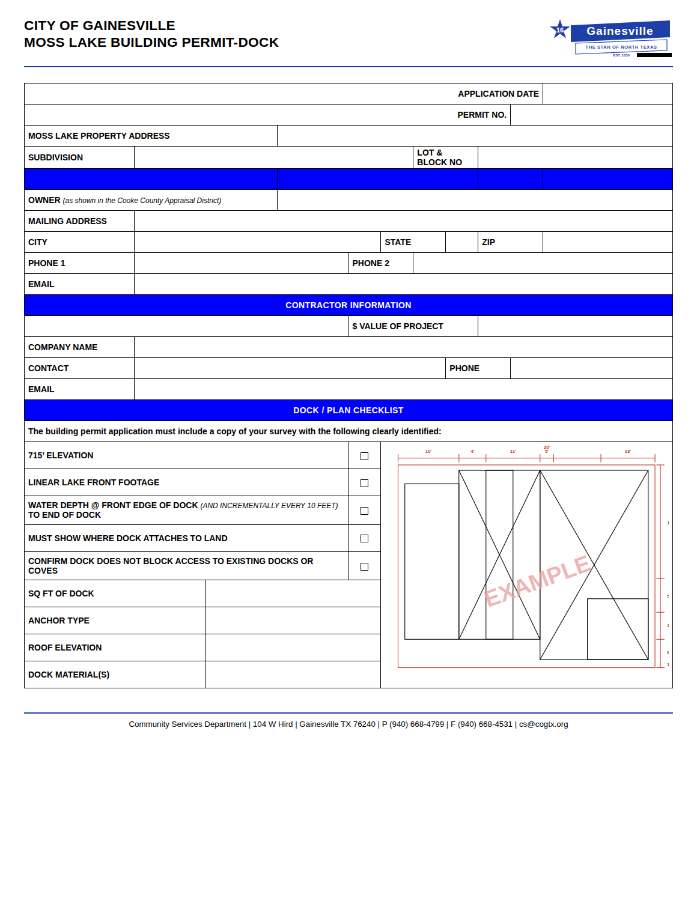CITY OF GAINESVILLE
MOSS LAKE BUILDING PERMIT-DOCK
16 Gainesville THE STAR OF NORTH TEXAS EST. 1850
| APPLICATION DATE | |
| PERMIT NO. | |
| MOSS LAKE PROPERTY ADDRESS | |
| SUBDIVISION | | LOT & BLOCK NO | |
| OWNER (as shown in the Cooke County Appraisal District) | |
| MAILING ADDRESS | |
| CITY | | STATE | | ZIP | |
| PHONE 1 | | PHONE 2 | |
| EMAIL | |
| CONTRACTOR INFORMATION |
| | $ VALUE OF PROJECT | |
| COMPANY NAME | |
| CONTACT | | PHONE | |
| EMAIL | |
| DOCK / PLAN CHECKLIST |
| The building permit application must include a copy of your survey with the following clearly identified: |
| 715’ ELEVATION | | 10' 4' 11' 33' 5' 13' 10' 5' 2' 6' 1' EXAMPLE |
| LINEAR LAKE FRONT FOOTAGE | |
| WATER DEPTH @ FRONT EDGE OF DOCK (AND INCREMENTALLY EVERY 10 FEET) TO END OF DOCK | |
| MUST SHOW WHERE DOCK ATTACHES TO LAND | |
| CONFIRM DOCK DOES NOT BLOCK ACCESS TO EXISTING DOCKS OR COVES | |
| SQ FT OF DOCK | |
| ANCHOR TYPE | |
| ROOF ELEVATION | |
| DOCK MATERIAL(S) | |
Community Services Department | 104 W Hird | Gainesville TX 76240 | P (940) 668-4799 | F (940) 668-4531 | cs@cogtx.org